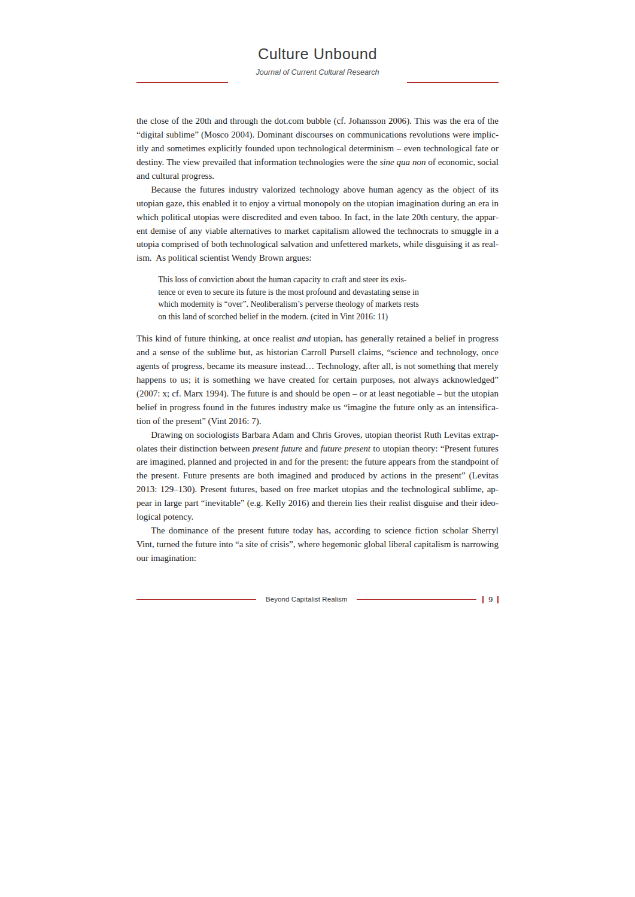Culture Unbound
Journal of Current Cultural Research
the close of the 20th and through the dot.com bubble (cf. Johansson 2006). This was the era of the “digital sublime” (Mosco 2004). Dominant discourses on communications revolutions were implicitly and sometimes explicitly founded upon technological determinism – even technological fate or destiny. The view prevailed that information technologies were the sine qua non of economic, social and cultural progress.
Because the futures industry valorized technology above human agency as the object of its utopian gaze, this enabled it to enjoy a virtual monopoly on the utopian imagination during an era in which political utopias were discredited and even taboo. In fact, in the late 20th century, the apparent demise of any viable alternatives to market capitalism allowed the technocrats to smuggle in a utopia comprised of both technological salvation and unfettered markets, while disguising it as realism. As political scientist Wendy Brown argues:
This loss of conviction about the human capacity to craft and steer its existence or even to secure its future is the most profound and devastating sense in which modernity is “over”. Neoliberalism’s perverse theology of markets rests on this land of scorched belief in the modern. (cited in Vint 2016: 11)
This kind of future thinking, at once realist and utopian, has generally retained a belief in progress and a sense of the sublime but, as historian Carroll Pursell claims, “science and technology, once agents of progress, became its measure instead… Technology, after all, is not something that merely happens to us; it is something we have created for certain purposes, not always acknowledged” (2007: x; cf. Marx 1994). The future is and should be open – or at least negotiable – but the utopian belief in progress found in the futures industry make us “imagine the future only as an intensification of the present” (Vint 2016: 7).
Drawing on sociologists Barbara Adam and Chris Groves, utopian theorist Ruth Levitas extrapolates their distinction between present future and future present to utopian theory: “Present futures are imagined, planned and projected in and for the present: the future appears from the standpoint of the present. Future presents are both imagined and produced by actions in the present” (Levitas 2013: 129–130). Present futures, based on free market utopias and the technological sublime, appear in large part “inevitable” (e.g. Kelly 2016) and therein lies their realist disguise and their ideological potency.
The dominance of the present future today has, according to science fiction scholar Sherryl Vint, turned the future into “a site of crisis”, where hegemonic global liberal capitalism is narrowing our imagination:
Beyond Capitalist Realism 9